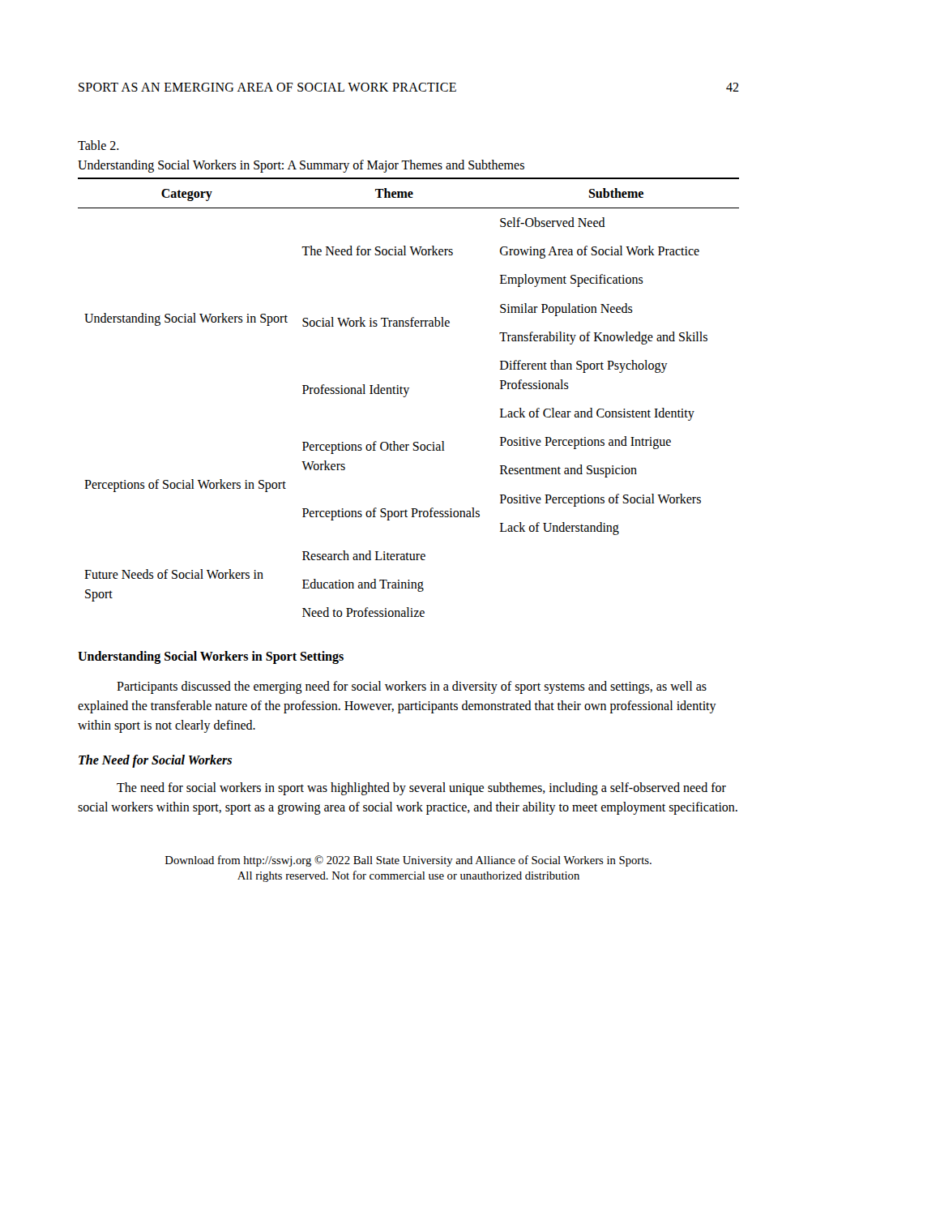Sport as an Emerging Area of Social Work Practice 42
Table 2.
Understanding Social Workers in Sport: A Summary of Major Themes and Subthemes
| Category | Theme | Subtheme |
| --- | --- | --- |
| Understanding Social Workers in Sport | The Need for Social Workers | Self-Observed Need |
| Growing Area of Social Work Practice |
| Employment Specifications |
| Social Work is Transferrable | Similar Population Needs |
| Transferability of Knowledge and Skills |
| Professional Identity | Different than Sport Psychology Professionals |
| Lack of Clear and Consistent Identity |
| Perceptions of Social Workers in Sport | Perceptions of Other Social Workers | Positive Perceptions and Intrigue |
| Resentment and Suspicion |
| Perceptions of Sport Professionals | Positive Perceptions of Social Workers |
| Lack of Understanding |
| Future Needs of Social Workers in Sport | Research and Literature | |
| Education and Training | |
| Need to Professionalize | |
Understanding Social Workers in Sport Settings
Participants discussed the emerging need for social workers in a diversity of sport systems and settings, as well as explained the transferable nature of the profession. However, participants demonstrated that their own professional identity within sport is not clearly defined.
The Need for Social Workers
The need for social workers in sport was highlighted by several unique subthemes, including a self-observed need for social workers within sport, sport as a growing area of social work practice, and their ability to meet employment specification.
Download from http://sswj.org © 2022 Ball State University and Alliance of Social Workers in Sports.
All rights reserved. Not for commercial use or unauthorized distribution